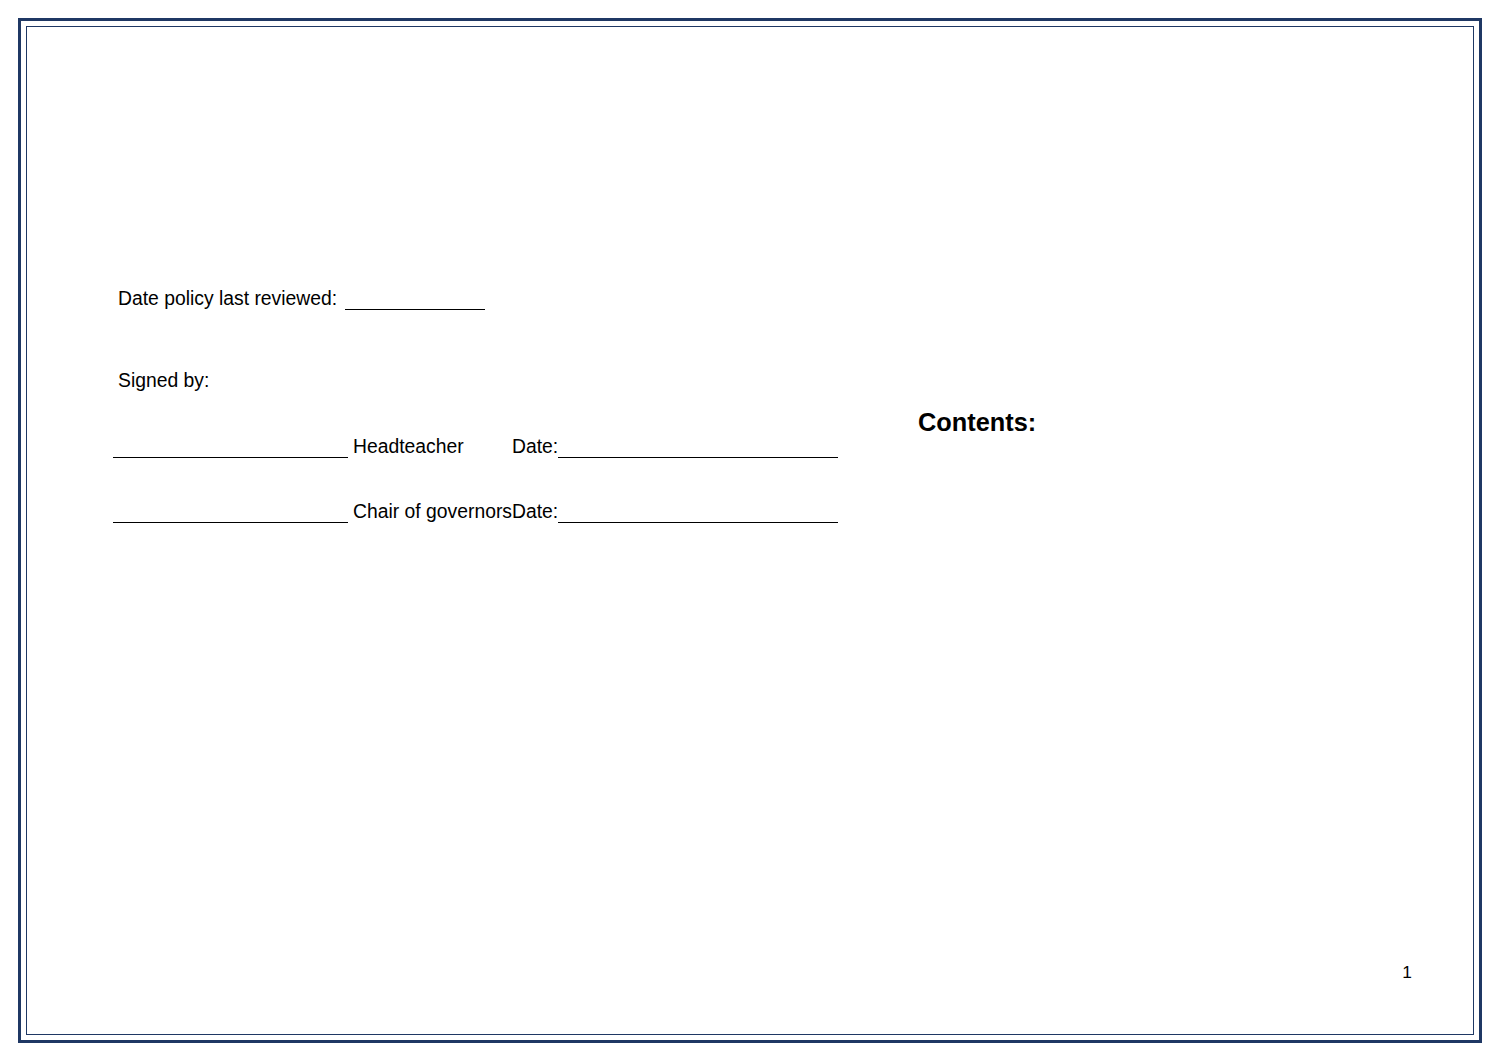Date policy last reviewed:
Signed by:
| | Headteacher | Date: | |
| | Chair of governors | Date: | |
Contents:
1